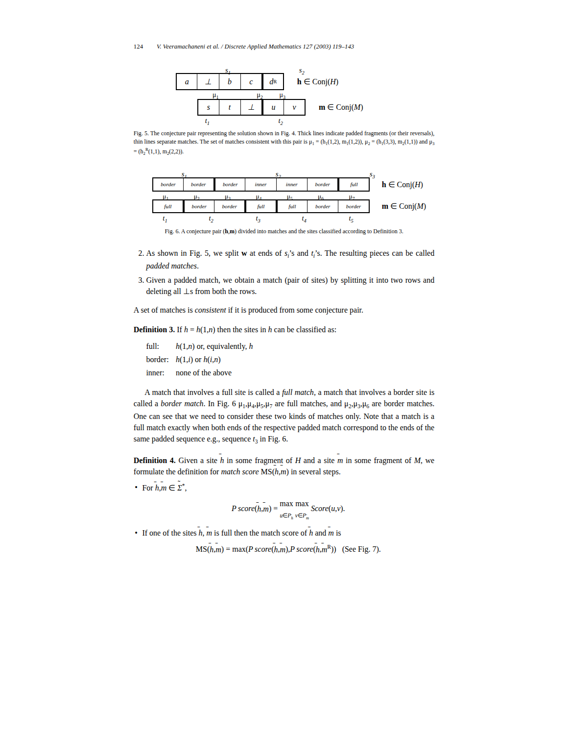124 V. Veeramachaneni et al. / Discrete Applied Mathematics 127 (2003) 119–143
s1 s2
a
⊥
b
c
dR
h ∈ Conj(H)
μ1 μ2 μ3
s
t
⊥
u
v
m ∈ Conj(M)
t1 t2
Fig. 5. The conjecture pair representing the solution shown in Fig. 4. Thick lines indicate padded fragments (or their reversals), thin lines separate matches. The set of matches consistent with this pair is μ1 = (h1(1,2), m1(1,2)), μ2 = (h1(3,3), m2(1,1)) and μ3 = (h2R(1,1), m2(2,2)).
s1 s2 s3
border
border
border
inner
inner
border
full
h ∈ Conj(H)
μ1 μ2 μ3 μ4 μ5 μ6 μ7
full
border
border
full
full
border
border
m ∈ Conj(M)
t1 t2 t3 t4 t5
Fig. 6. A conjecture pair (h,m) divided into matches and the sites classified according to Definition 3.
As shown in Fig. 5, we split w at ends of si’s and ti’s. The resulting pieces can be called padded matches.
Given a padded match, we obtain a match (pair of sites) by splitting it into two rows and deleting all ⊥s from both the rows.
A set of matches is consistent if it is produced from some conjecture pair.
Definition 3. If h = h(1,n) then the sites in h can be classified as:
| full: | h (1, n ) or, equivalently, h |
| border: | h (1, i ) or h ( i , n ) |
| inner: | none of the above |
A match that involves a full site is called a full match, a match that involves a border site is called a border match. In Fig. 6 μ1,μ4,μ5,μ7 are full matches, and μ2,μ3,μ6 are border matches. One can see that we need to consider these two kinds of matches only. Note that a match is a full match exactly when both ends of the respective padded match correspond to the ends of the same padded sequence e.g., sequence t3 in Fig. 6.
Definition 4. Given a site h̄ in some fragment of H and a site m̄ in some fragment of M, we formulate the definition for match score MS(h̄,m̄) in several steps.
For h̄,m̄ ∈ Σ̃*,
P score(h̄,m̄) = max
u∈Ph̄ max
v∈Pm̄ Score(u,v).
If one of the sites h̄, m̄ is full then the match score of h̄ and m̄ is
MS(h̄,m̄) = max(P score(h̄,m̄),P score(h̄,m̄R)) (See Fig. 7).